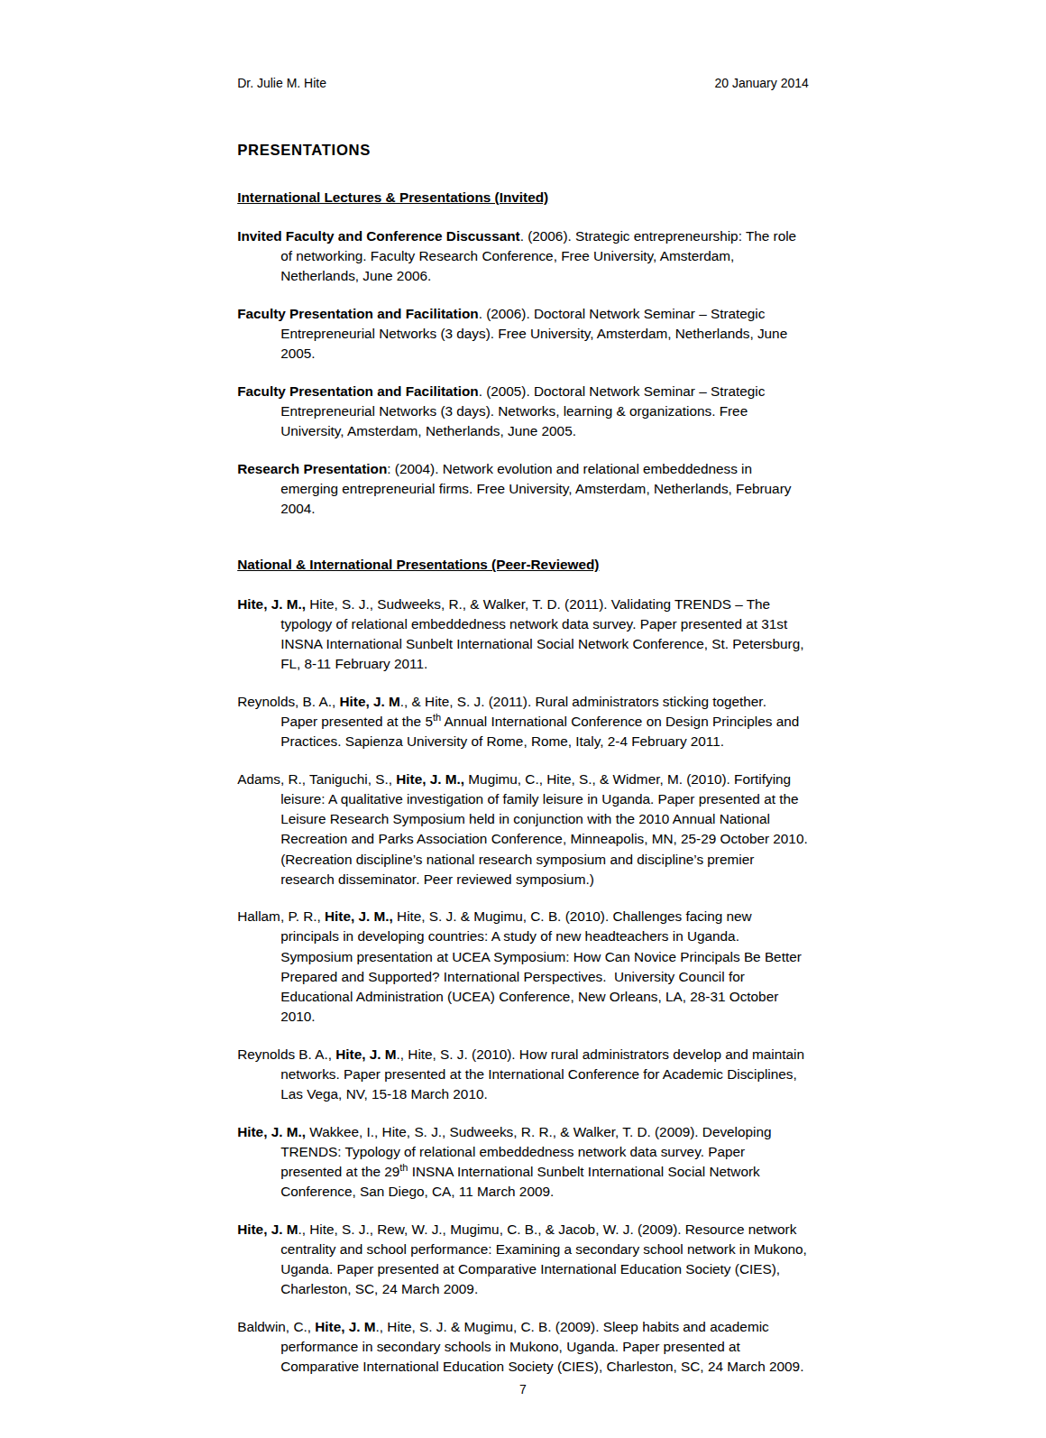Dr. Julie M. Hite 20 January 2014
PRESENTATIONS
International Lectures & Presentations (Invited)
Invited Faculty and Conference Discussant. (2006). Strategic entrepreneurship: The role of networking. Faculty Research Conference, Free University, Amsterdam, Netherlands, June 2006.
Faculty Presentation and Facilitation. (2006). Doctoral Network Seminar – Strategic Entrepreneurial Networks (3 days). Free University, Amsterdam, Netherlands, June 2005.
Faculty Presentation and Facilitation. (2005). Doctoral Network Seminar – Strategic Entrepreneurial Networks (3 days). Networks, learning & organizations. Free University, Amsterdam, Netherlands, June 2005.
Research Presentation: (2004). Network evolution and relational embeddedness in emerging entrepreneurial firms. Free University, Amsterdam, Netherlands, February 2004.
National & International Presentations (Peer-Reviewed)
Hite, J. M., Hite, S. J., Sudweeks, R., & Walker, T. D. (2011). Validating TRENDS – The typology of relational embeddedness network data survey. Paper presented at 31st INSNA International Sunbelt International Social Network Conference, St. Petersburg, FL, 8-11 February 2011.
Reynolds, B. A., Hite, J. M., & Hite, S. J. (2011). Rural administrators sticking together. Paper presented at the 5th Annual International Conference on Design Principles and Practices. Sapienza University of Rome, Rome, Italy, 2-4 February 2011.
Adams, R., Taniguchi, S., Hite, J. M., Mugimu, C., Hite, S., & Widmer, M. (2010). Fortifying leisure: A qualitative investigation of family leisure in Uganda. Paper presented at the Leisure Research Symposium held in conjunction with the 2010 Annual National Recreation and Parks Association Conference, Minneapolis, MN, 25-29 October 2010. (Recreation discipline’s national research symposium and discipline’s premier research disseminator. Peer reviewed symposium.)
Hallam, P. R., Hite, J. M., Hite, S. J. & Mugimu, C. B. (2010). Challenges facing new principals in developing countries: A study of new headteachers in Uganda. Symposium presentation at UCEA Symposium: How Can Novice Principals Be Better Prepared and Supported? International Perspectives. University Council for Educational Administration (UCEA) Conference, New Orleans, LA, 28-31 October 2010.
Reynolds B. A., Hite, J. M., Hite, S. J. (2010). How rural administrators develop and maintain networks. Paper presented at the International Conference for Academic Disciplines, Las Vega, NV, 15-18 March 2010.
Hite, J. M., Wakkee, I., Hite, S. J., Sudweeks, R. R., & Walker, T. D. (2009). Developing TRENDS: Typology of relational embeddedness network data survey. Paper presented at the 29th INSNA International Sunbelt International Social Network Conference, San Diego, CA, 11 March 2009.
Hite, J. M., Hite, S. J., Rew, W. J., Mugimu, C. B., & Jacob, W. J. (2009). Resource network centrality and school performance: Examining a secondary school network in Mukono, Uganda. Paper presented at Comparative International Education Society (CIES), Charleston, SC, 24 March 2009.
Baldwin, C., Hite, J. M., Hite, S. J. & Mugimu, C. B. (2009). Sleep habits and academic performance in secondary schools in Mukono, Uganda. Paper presented at Comparative International Education Society (CIES), Charleston, SC, 24 March 2009.
7